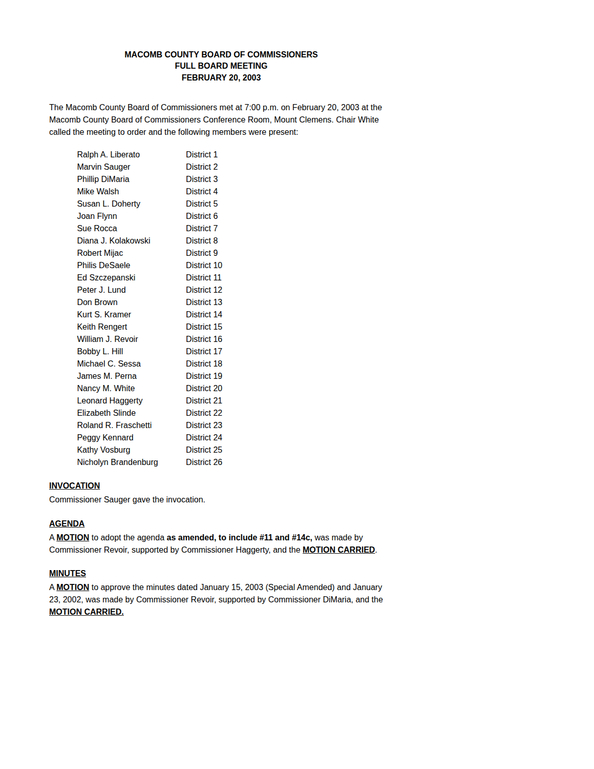MACOMB COUNTY BOARD OF COMMISSIONERS
FULL BOARD MEETING
FEBRUARY 20, 2003
The Macomb County Board of Commissioners met at 7:00 p.m. on February 20, 2003 at the Macomb County Board of Commissioners Conference Room, Mount Clemens. Chair White called the meeting to order and the following members were present:
| Ralph A. Liberato | District 1 |
| Marvin Sauger | District 2 |
| Phillip DiMaria | District 3 |
| Mike Walsh | District 4 |
| Susan L. Doherty | District 5 |
| Joan Flynn | District 6 |
| Sue Rocca | District 7 |
| Diana J. Kolakowski | District 8 |
| Robert Mijac | District 9 |
| Philis DeSaele | District 10 |
| Ed Szczepanski | District 11 |
| Peter J. Lund | District 12 |
| Don Brown | District 13 |
| Kurt S. Kramer | District 14 |
| Keith Rengert | District 15 |
| William J. Revoir | District 16 |
| Bobby L. Hill | District 17 |
| Michael C. Sessa | District 18 |
| James M. Perna | District 19 |
| Nancy M. White | District 20 |
| Leonard Haggerty | District 21 |
| Elizabeth Slinde | District 22 |
| Roland R. Fraschetti | District 23 |
| Peggy Kennard | District 24 |
| Kathy Vosburg | District 25 |
| Nicholyn Brandenburg | District 26 |
INVOCATION
Commissioner Sauger gave the invocation.
AGENDA
A MOTION to adopt the agenda as amended, to include #11 and #14c, was made by Commissioner Revoir, supported by Commissioner Haggerty, and the MOTION CARRIED.
MINUTES
A MOTION to approve the minutes dated January 15, 2003 (Special Amended) and January 23, 2002, was made by Commissioner Revoir, supported by Commissioner DiMaria, and the MOTION CARRIED.